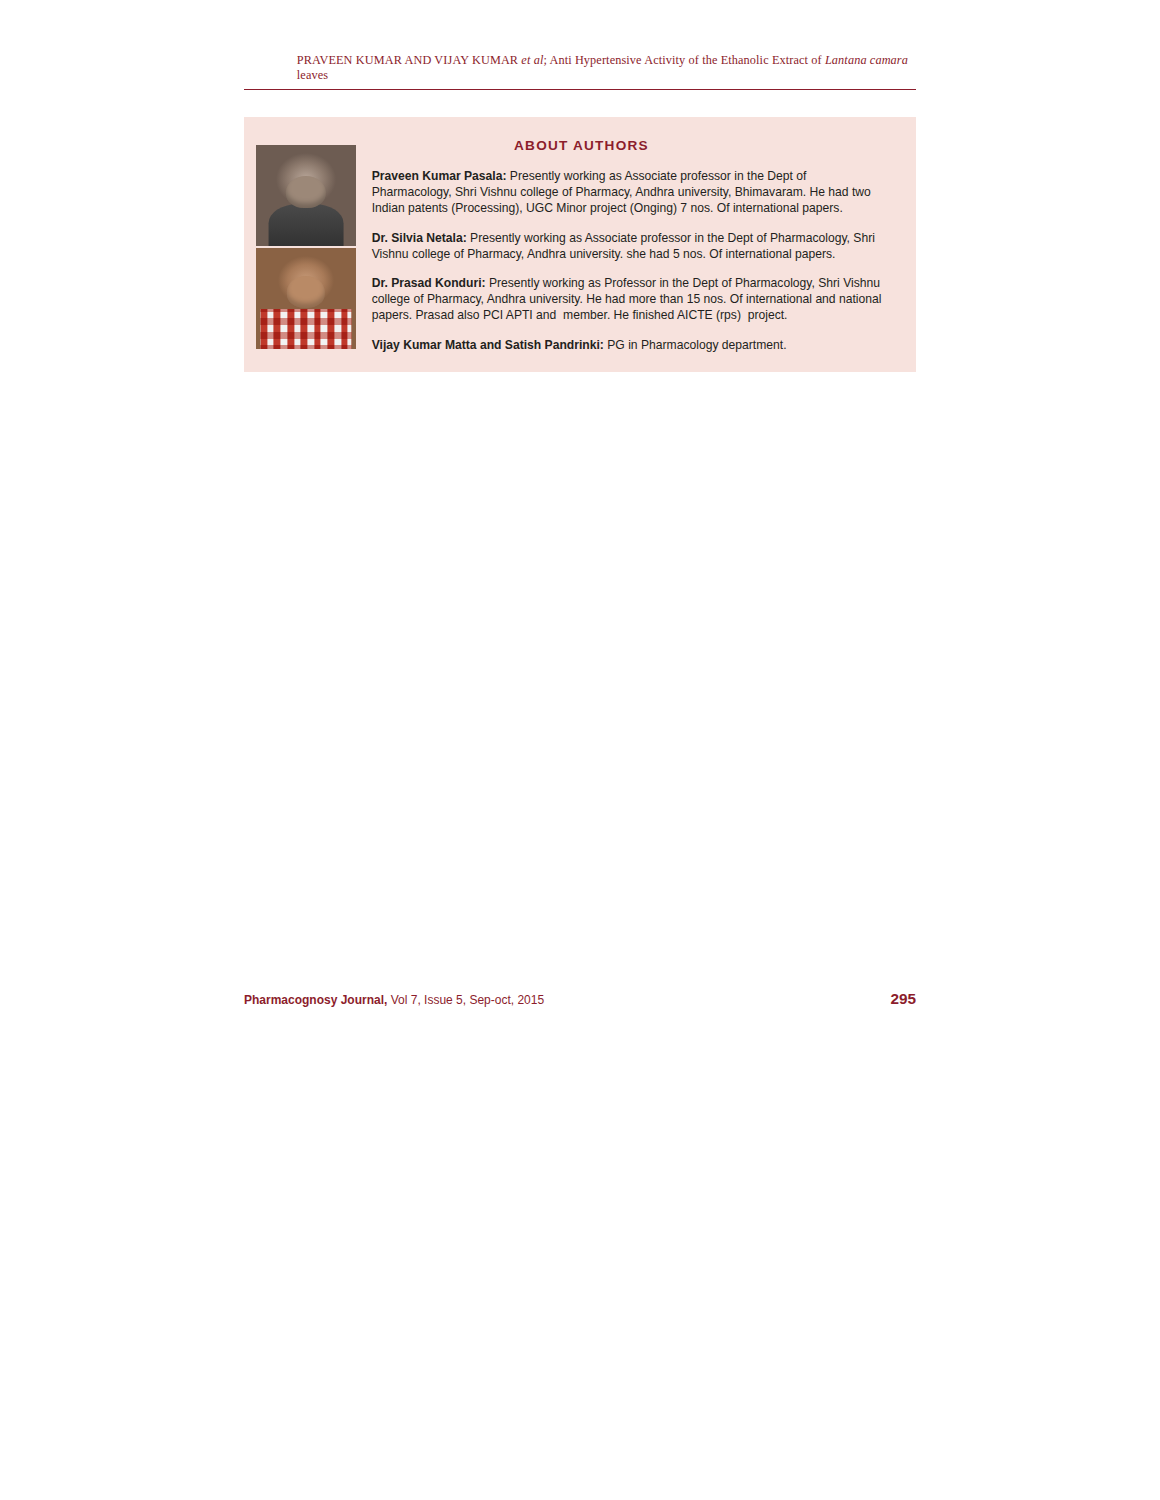PRAVEEN KUMAR AND VIJAY KUMAR et al; Anti Hypertensive Activity of the Ethanolic Extract of Lantana camara leaves
ABOUT AUTHORS
Praveen Kumar Pasala: Presently working as Associate professor in the Dept of Pharmacology, Shri Vishnu college of Pharmacy, Andhra university, Bhimavaram. He had two Indian patents (Processing), UGC Minor project (Onging) 7 nos. Of international papers.
Dr. Silvia Netala: Presently working as Associate professor in the Dept of Pharmacology, Shri Vishnu college of Pharmacy, Andhra university. she had 5 nos. Of international papers.
Dr. Prasad Konduri: Presently working as Professor in the Dept of Pharmacology, Shri Vishnu college of Pharmacy, Andhra university. He had more than 15 nos. Of international and national papers. Prasad also PCI APTI and member. He finished AICTE (rps) project.
Vijay Kumar Matta and Satish Pandrinki: PG in Pharmacology department.
Pharmacognosy Journal, Vol 7, Issue 5, Sep-oct, 2015
295